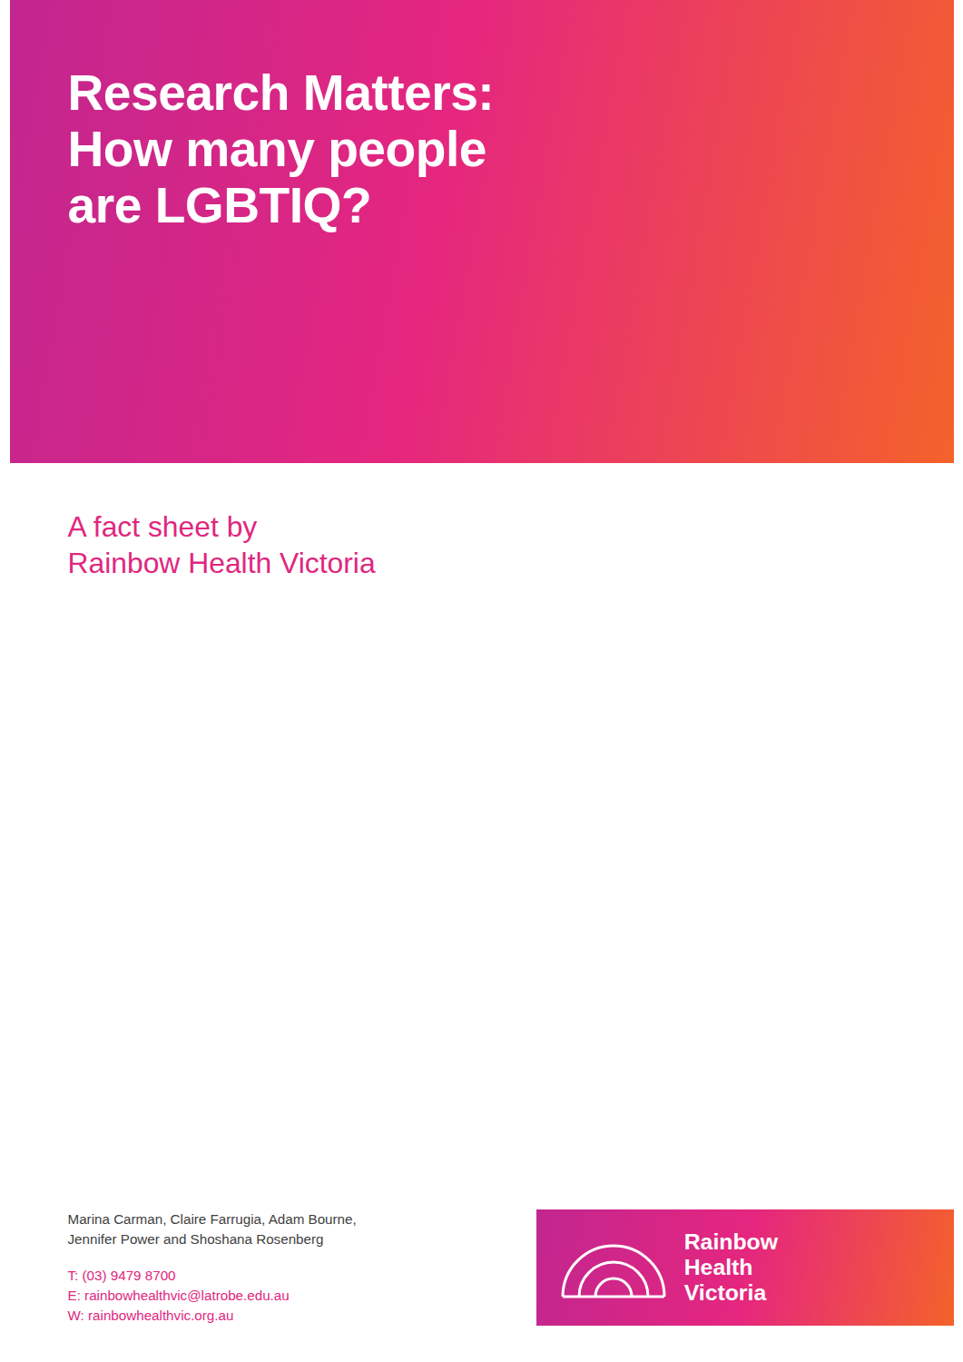Research Matters:
How many people
are LGBTIQ?
A fact sheet by
Rainbow Health Victoria
Marina Carman, Claire Farrugia, Adam Bourne,
Jennifer Power and Shoshana Rosenberg
T: (03) 9479 8700 E: rainbowhealthvic@latrobe.edu.au W: rainbowhealthvic.org.au
Rainbow Health Victoria